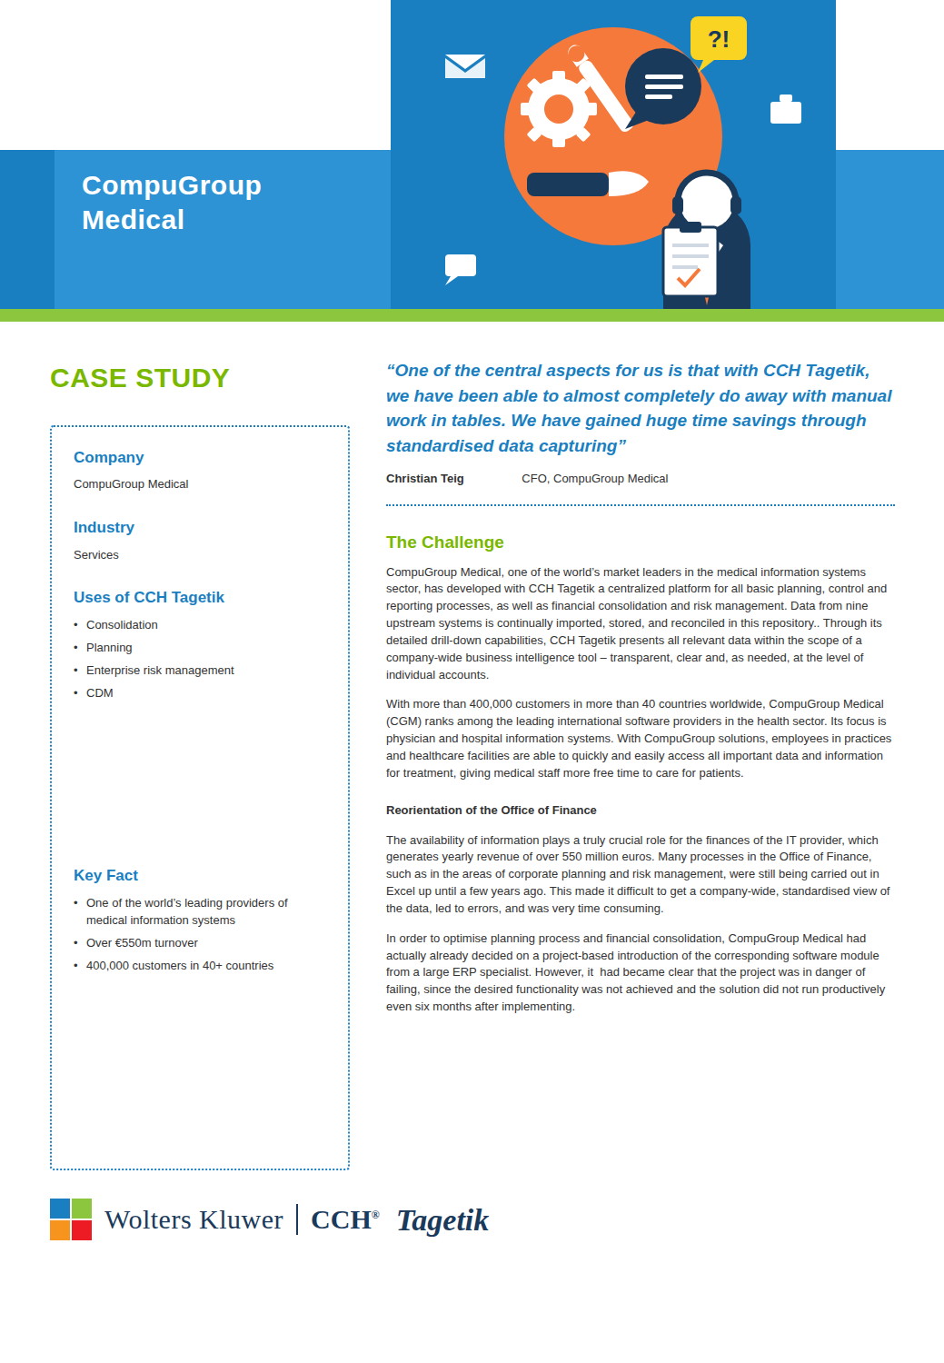?!
CompuGroup
Medical
CASE STUDY
Company
CompuGroup Medical
Industry
Services
Uses of CCH Tagetik
Consolidation
Planning
Enterprise risk management
CDM
Key Fact
One of the world’s leading providers of medical information systems
Over €550m turnover
400,000 customers in 40+ countries
“One of the central aspects for us is that with CCH Tagetik, we have been able to almost completely do away with manual work in tables. We have gained huge time savings through standardised data capturing”
Christian Teig CFO, CompuGroup Medical
The Challenge
CompuGroup Medical, one of the world’s market leaders in the medical information systems sector, has developed with CCH Tagetik a centralized platform for all basic planning, control and reporting processes, as well as financial consolidation and risk management. Data from nine upstream systems is continually imported, stored, and reconciled in this repository.. Through its detailed drill-down capabilities, CCH Tagetik presents all relevant data within the scope of a company-wide business intelligence tool – transparent, clear and, as needed, at the level of individual accounts.
With more than 400,000 customers in more than 40 countries worldwide, CompuGroup Medical (CGM) ranks among the leading international software providers in the health sector. Its focus is physician and hospital information systems. With CompuGroup solutions, employees in practices and healthcare facilities are able to quickly and easily access all important data and information for treatment, giving medical staff more free time to care for patients.
Reorientation of the Office of Finance
The availability of information plays a truly crucial role for the finances of the IT provider, which generates yearly revenue of over 550 million euros. Many processes in the Office of Finance, such as in the areas of corporate planning and risk management, were still being carried out in Excel up until a few years ago. This made it difficult to get a company-wide, standardised view of the data, led to errors, and was very time consuming.
In order to optimise planning process and financial consolidation, CompuGroup Medical had actually already decided on a project-based introduction of the corresponding software module from a large ERP specialist. However, it had became clear that the project was in danger of failing, since the desired functionality was not achieved and the solution did not run productively even six months after implementing.
Wolters Kluwer CCH® Tagetik